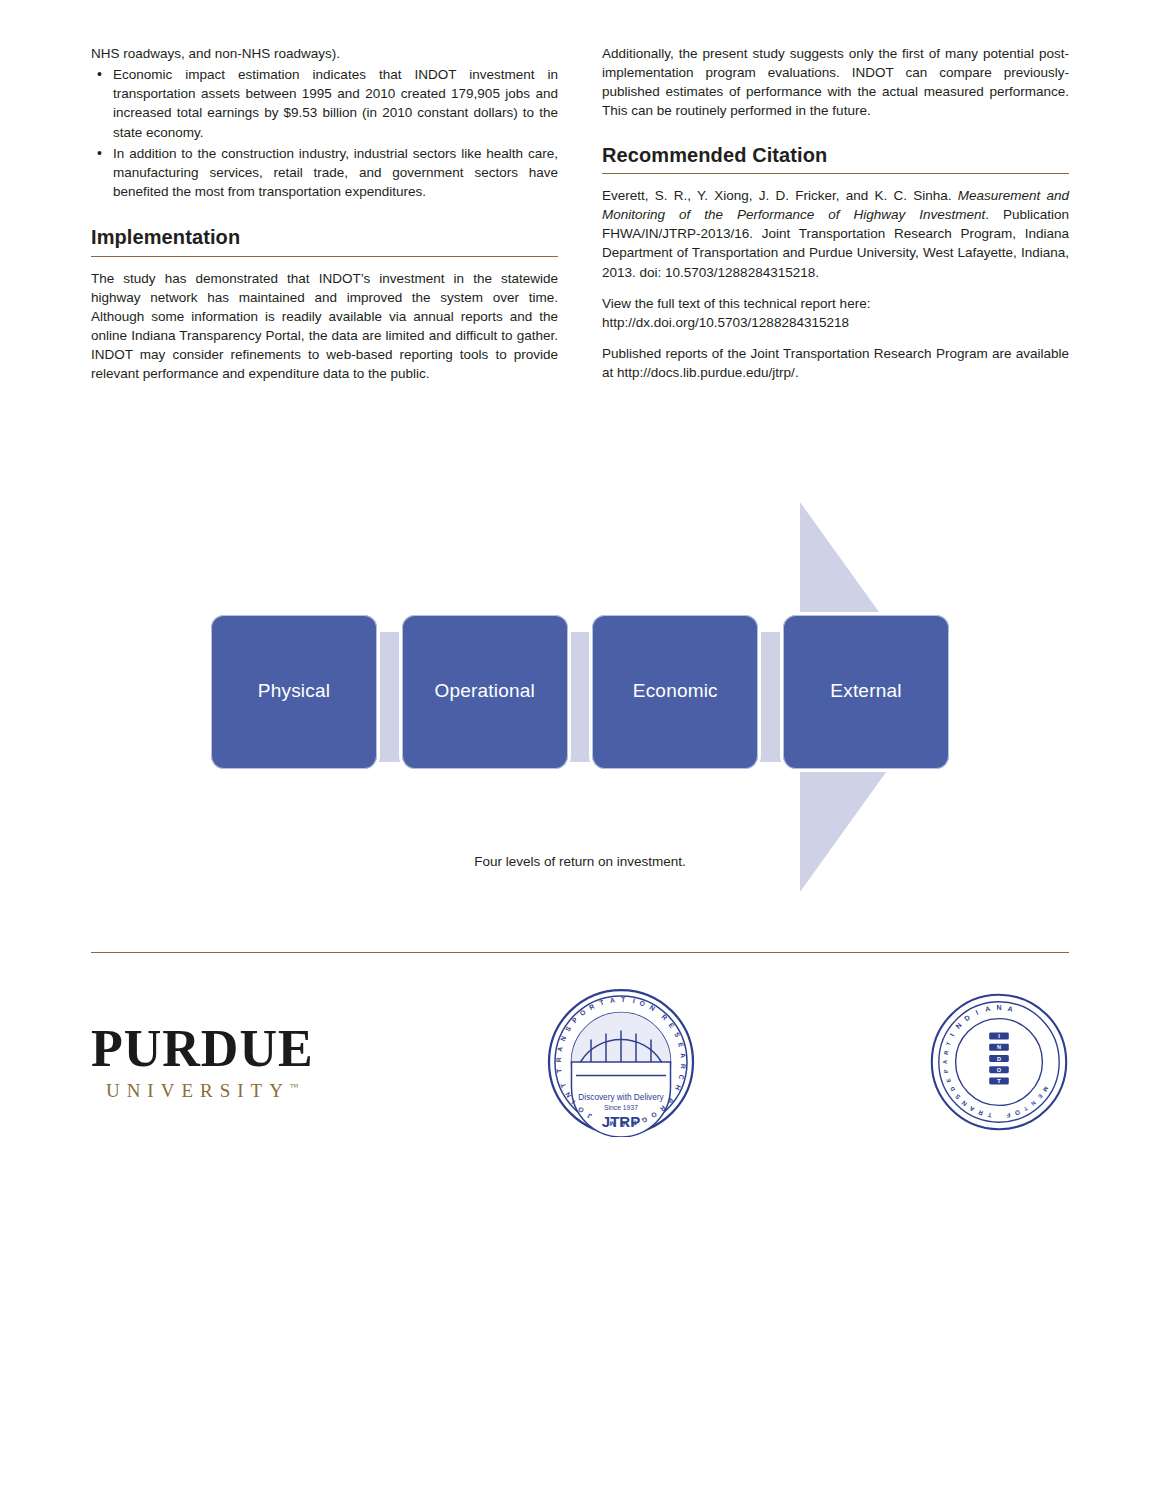NHS roadways, and non-NHS roadways).
Economic impact estimation indicates that INDOT investment in transportation assets between 1995 and 2010 created 179,905 jobs and increased total earnings by $9.53 billion (in 2010 constant dollars) to the state economy.
In addition to the construction industry, industrial sectors like health care, manufacturing services, retail trade, and government sectors have benefited the most from transportation expenditures.
Implementation
The study has demonstrated that INDOT’s investment in the statewide highway network has maintained and improved the system over time. Although some information is readily available via annual reports and the online Indiana Transparency Portal, the data are limited and difficult to gather. INDOT may consider refinements to web-based reporting tools to provide relevant performance and expenditure data to the public.
Additionally, the present study suggests only the first of many potential post-implementation program evaluations. INDOT can compare previously-published estimates of performance with the actual measured performance. This can be routinely performed in the future.
Recommended Citation
Everett, S. R., Y. Xiong, J. D. Fricker, and K. C. Sinha. Measurement and Monitoring of the Performance of Highway Investment. Publication FHWA/IN/JTRP-2013/16. Joint Transportation Research Program, Indiana Department of Transportation and Purdue University, West Lafayette, Indiana, 2013. doi: 10.5703/1288284315218.
View the full text of this technical report here:
http://dx.doi.org/10.5703/1288284315218
Published reports of the Joint Transportation Research Program are available at http://docs.lib.purdue.edu/jtrp/.
Physical
Operational
Economic
External
Four levels of return on investment.
PURDUE
UNIVERSITY™
Discovery with Delivery Since 1937 JTRP J O I N T T R A N S P O R T A T I O N R E S E A R C H P R O G R A M I N D O T I N D I A N A D E P A R T M E N T O F T R A N S